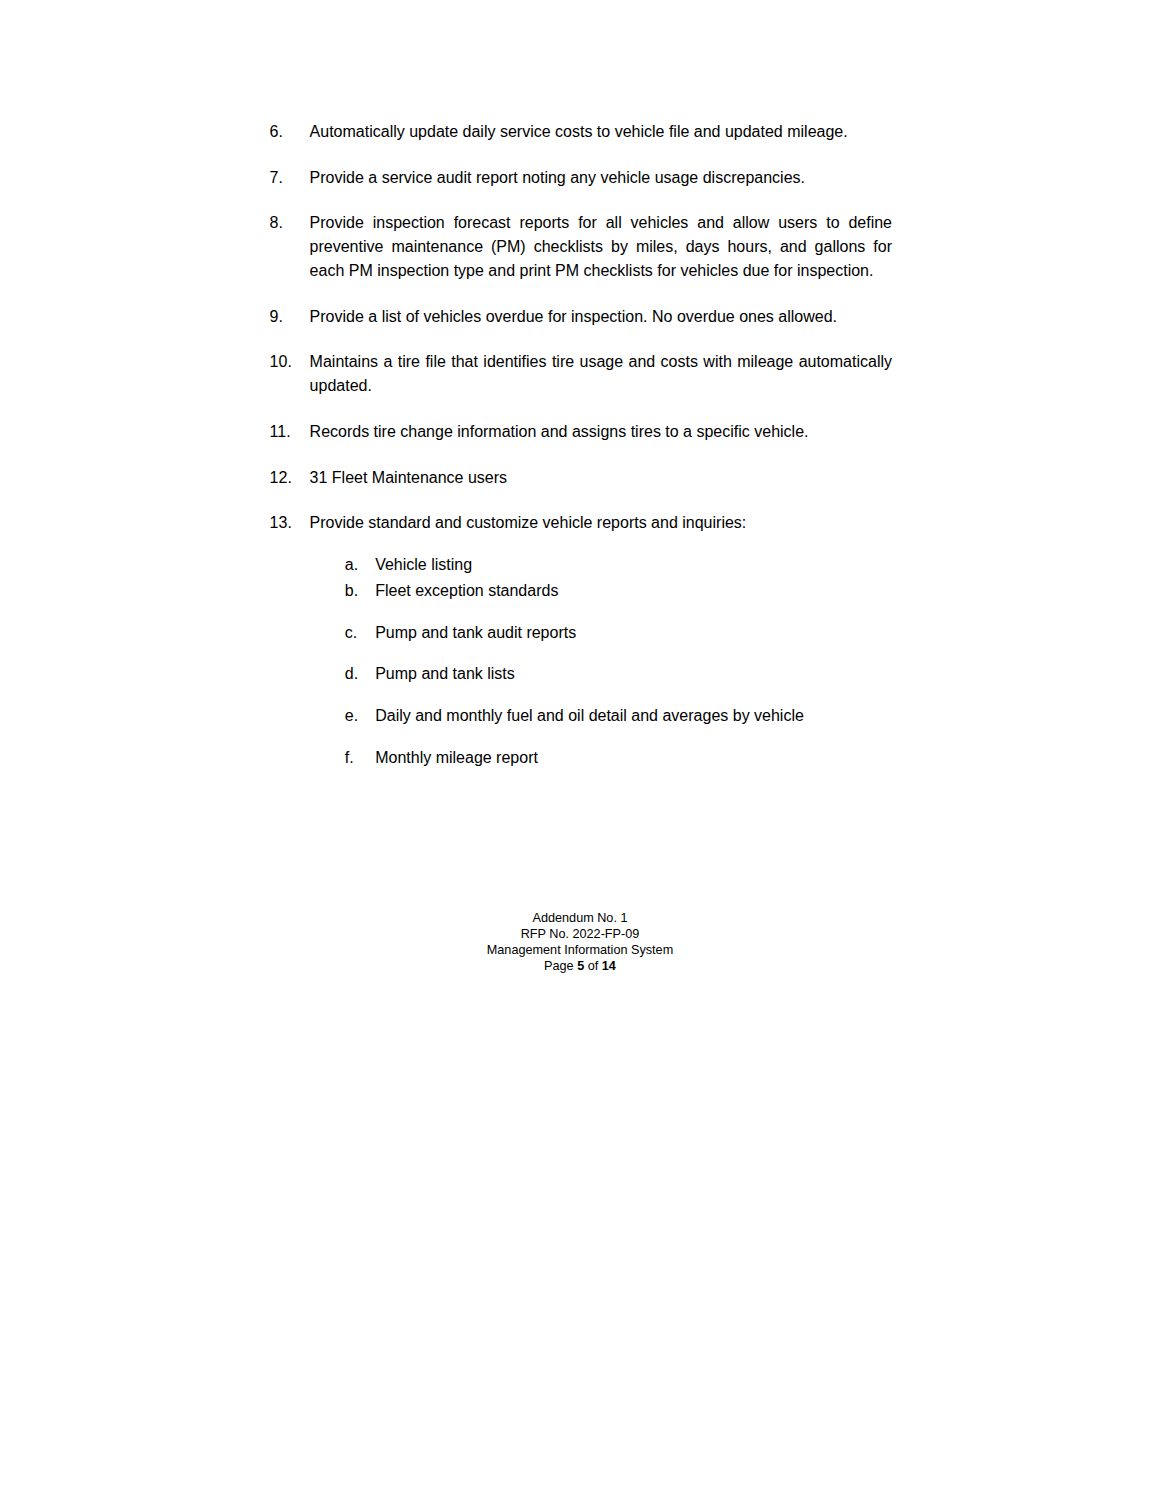6. Automatically update daily service costs to vehicle file and updated mileage.
7. Provide a service audit report noting any vehicle usage discrepancies.
8. Provide inspection forecast reports for all vehicles and allow users to define preventive maintenance (PM) checklists by miles, days hours, and gallons for each PM inspection type and print PM checklists for vehicles due for inspection.
9. Provide a list of vehicles overdue for inspection. No overdue ones allowed.
10. Maintains a tire file that identifies tire usage and costs with mileage automatically updated.
11. Records tire change information and assigns tires to a specific vehicle.
12. 31 Fleet Maintenance users
13. Provide standard and customize vehicle reports and inquiries:
a. Vehicle listing
b. Fleet exception standards
c. Pump and tank audit reports
d. Pump and tank lists
e. Daily and monthly fuel and oil detail and averages by vehicle
f. Monthly mileage report
Addendum No. 1
RFP No. 2022-FP-09
Management Information System
Page 5 of 14